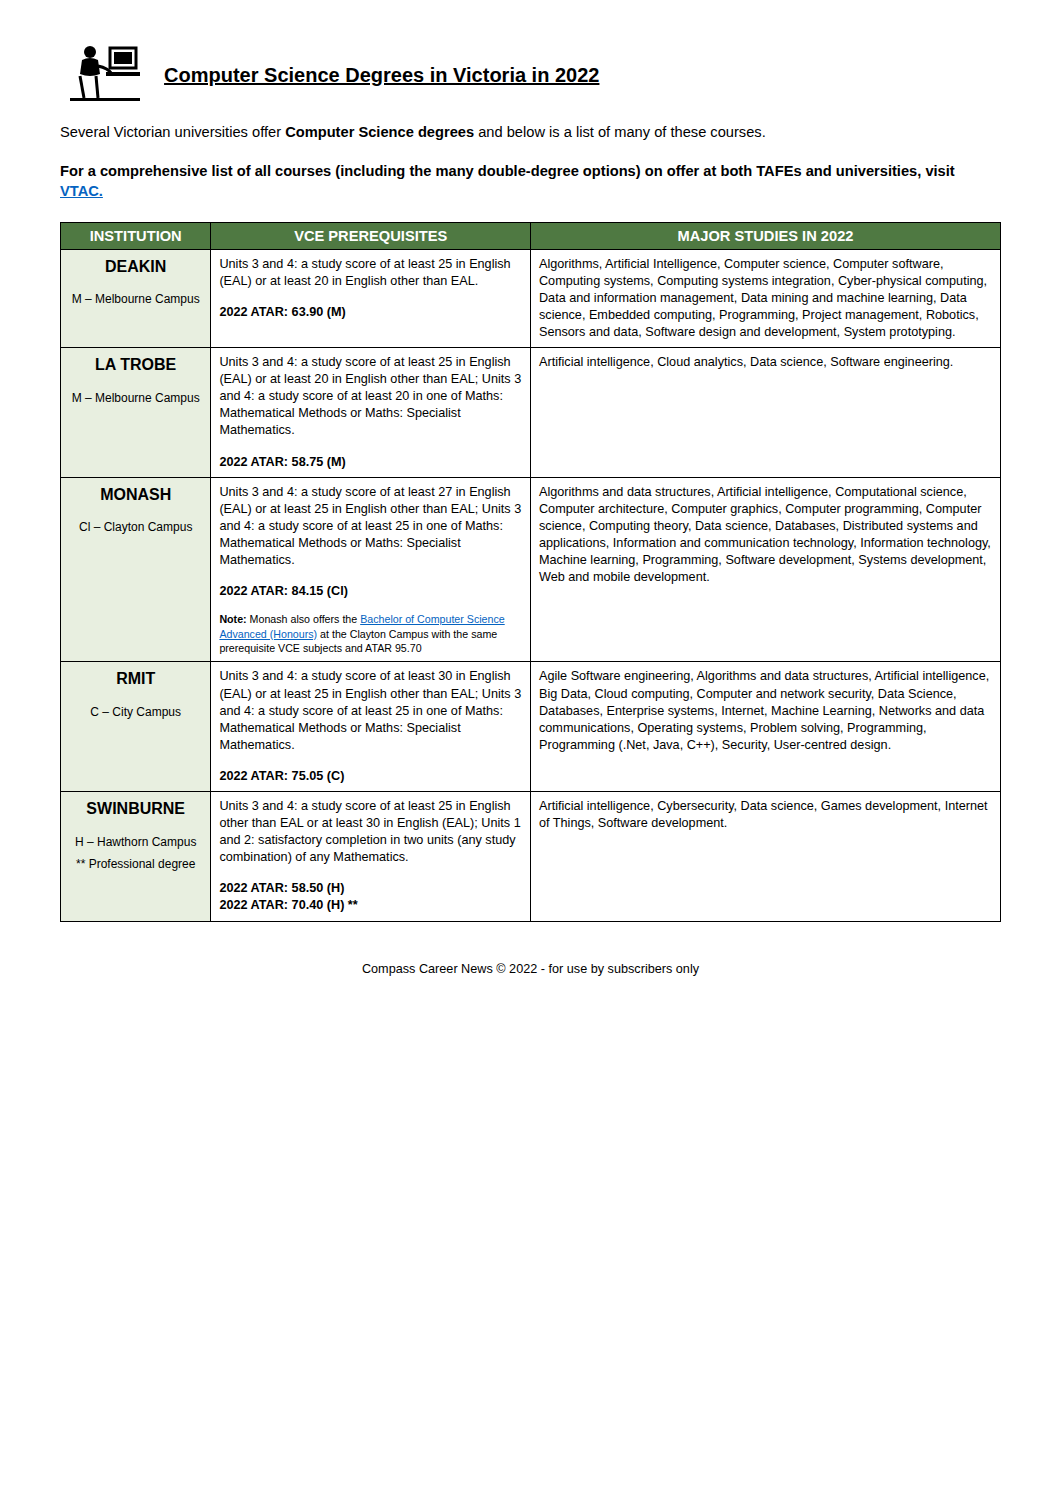Computer Science Degrees in Victoria in 2022
Several Victorian universities offer Computer Science degrees and below is a list of many of these courses.
For a comprehensive list of all courses (including the many double-degree options) on offer at both TAFEs and universities, visit VTAC.
| INSTITUTION | VCE PREREQUISITES | MAJOR STUDIES IN 2022 |
| --- | --- | --- |
| DEAKIN M – Melbourne Campus | Units 3 and 4: a study score of at least 25 in English (EAL) or at least 20 in English other than EAL. 2022 ATAR: 63.90 (M) | Algorithms, Artificial Intelligence, Computer science, Computer software, Computing systems, Computing systems integration, Cyber-physical computing, Data and information management, Data mining and machine learning, Data science, Embedded computing, Programming, Project management, Robotics, Sensors and data, Software design and development, System prototyping. |
| LA TROBE M – Melbourne Campus | Units 3 and 4: a study score of at least 25 in English (EAL) or at least 20 in English other than EAL; Units 3 and 4: a study score of at least 20 in one of Maths: Mathematical Methods or Maths: Specialist Mathematics. 2022 ATAR: 58.75 (M) | Artificial intelligence, Cloud analytics, Data science, Software engineering. |
| MONASH Cl – Clayton Campus | Units 3 and 4: a study score of at least 27 in English (EAL) or at least 25 in English other than EAL; Units 3 and 4: a study score of at least 25 in one of Maths: Mathematical Methods or Maths: Specialist Mathematics. 2022 ATAR: 84.15 (Cl) Note: Monash also offers the Bachelor of Computer Science Advanced (Honours) at the Clayton Campus with the same prerequisite VCE subjects and ATAR 95.70 | Algorithms and data structures, Artificial intelligence, Computational science, Computer architecture, Computer graphics, Computer programming, Computer science, Computing theory, Data science, Databases, Distributed systems and applications, Information and communication technology, Information technology, Machine learning, Programming, Software development, Systems development, Web and mobile development. |
| RMIT C – City Campus | Units 3 and 4: a study score of at least 30 in English (EAL) or at least 25 in English other than EAL; Units 3 and 4: a study score of at least 25 in one of Maths: Mathematical Methods or Maths: Specialist Mathematics. 2022 ATAR: 75.05 (C) | Agile Software engineering, Algorithms and data structures, Artificial intelligence, Big Data, Cloud computing, Computer and network security, Data Science, Databases, Enterprise systems, Internet, Machine Learning, Networks and data communications, Operating systems, Problem solving, Programming, Programming (.Net, Java, C++), Security, User-centred design. |
| SWINBURNE H – Hawthorn Campus ** Professional degree | Units 3 and 4: a study score of at least 25 in English other than EAL or at least 30 in English (EAL); Units 1 and 2: satisfactory completion in two units (any study combination) of any Mathematics. 2022 ATAR: 58.50 (H) 2022 ATAR: 70.40 (H) ** | Artificial intelligence, Cybersecurity, Data science, Games development, Internet of Things, Software development. |
Compass Career News © 2022 - for use by subscribers only